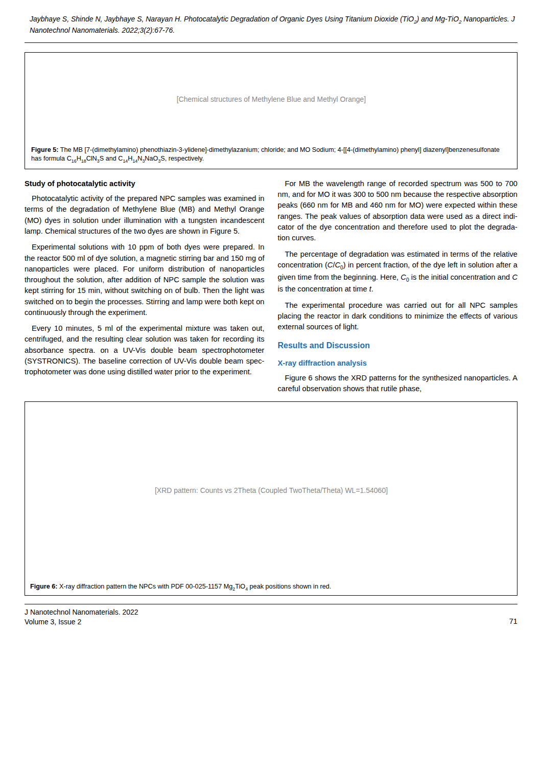Jaybhaye S, Shinde N, Jaybhaye S, Narayan H. Photocatalytic Degradation of Organic Dyes Using Titanium Dioxide (TiO2) and Mg-TiO2 Nanoparticles. J Nanotechnol Nanomaterials. 2022;3(2):67-76.
Figure 5: The MB [7-(dimethylamino) phenothiazin-3-ylidene]-dimethylazanium; chloride; and MO Sodium; 4-[[4-(dimethylamino) phenyl] diazenyl]benzenesulfonate has formula C16H18ClN3S and C14H14N3NaO3S, respectively.
Study of photocatalytic activity
Photocatalytic activity of the prepared NPC samples was examined in terms of the degradation of Methylene Blue (MB) and Methyl Orange (MO) dyes in solution under illumination with a tungsten incandescent lamp. Chemical structures of the two dyes are shown in Figure 5.
Experimental solutions with 10 ppm of both dyes were prepared. In the reactor 500 ml of dye solution, a magnetic stirring bar and 150 mg of nanoparticles were placed. For uniform distribution of nanoparticles throughout the solution, after addition of NPC sample the solution was kept stirring for 15 min, without switching on of bulb. Then the light was switched on to begin the processes. Stirring and lamp were both kept on continuously through the experiment.
Every 10 minutes, 5 ml of the experimental mixture was taken out, centrifuged, and the resulting clear solution was taken for recording its absorbance spectra. on a UV-Vis double beam spectrophotometer (SYSTRONICS). The baseline correction of UV-Vis double beam spectrophotometer was done using distilled water prior to the experiment.
For MB the wavelength range of recorded spectrum was 500 to 700 nm, and for MO it was 300 to 500 nm because the respective absorption peaks (660 nm for MB and 460 nm for MO) were expected within these ranges. The peak values of absorption data were used as a direct indicator of the dye concentration and therefore used to plot the degradation curves.
The percentage of degradation was estimated in terms of the relative concentration (C/C0) in percent fraction, of the dye left in solution after a given time from the beginning. Here, C0 is the initial concentration and C is the concentration at time t.
The experimental procedure was carried out for all NPC samples placing the reactor in dark conditions to minimize the effects of various external sources of light.
Results and Discussion
X-ray diffraction analysis
Figure 6 shows the XRD patterns for the synthesized nanoparticles. A careful observation shows that rutile phase,
Figure 6: X-ray diffraction pattern the NPCs with PDF 00-025-1157 Mg2TiO4 peak positions shown in red.
J Nanotechnol Nanomaterials. 2022
Volume 3, Issue 2
71